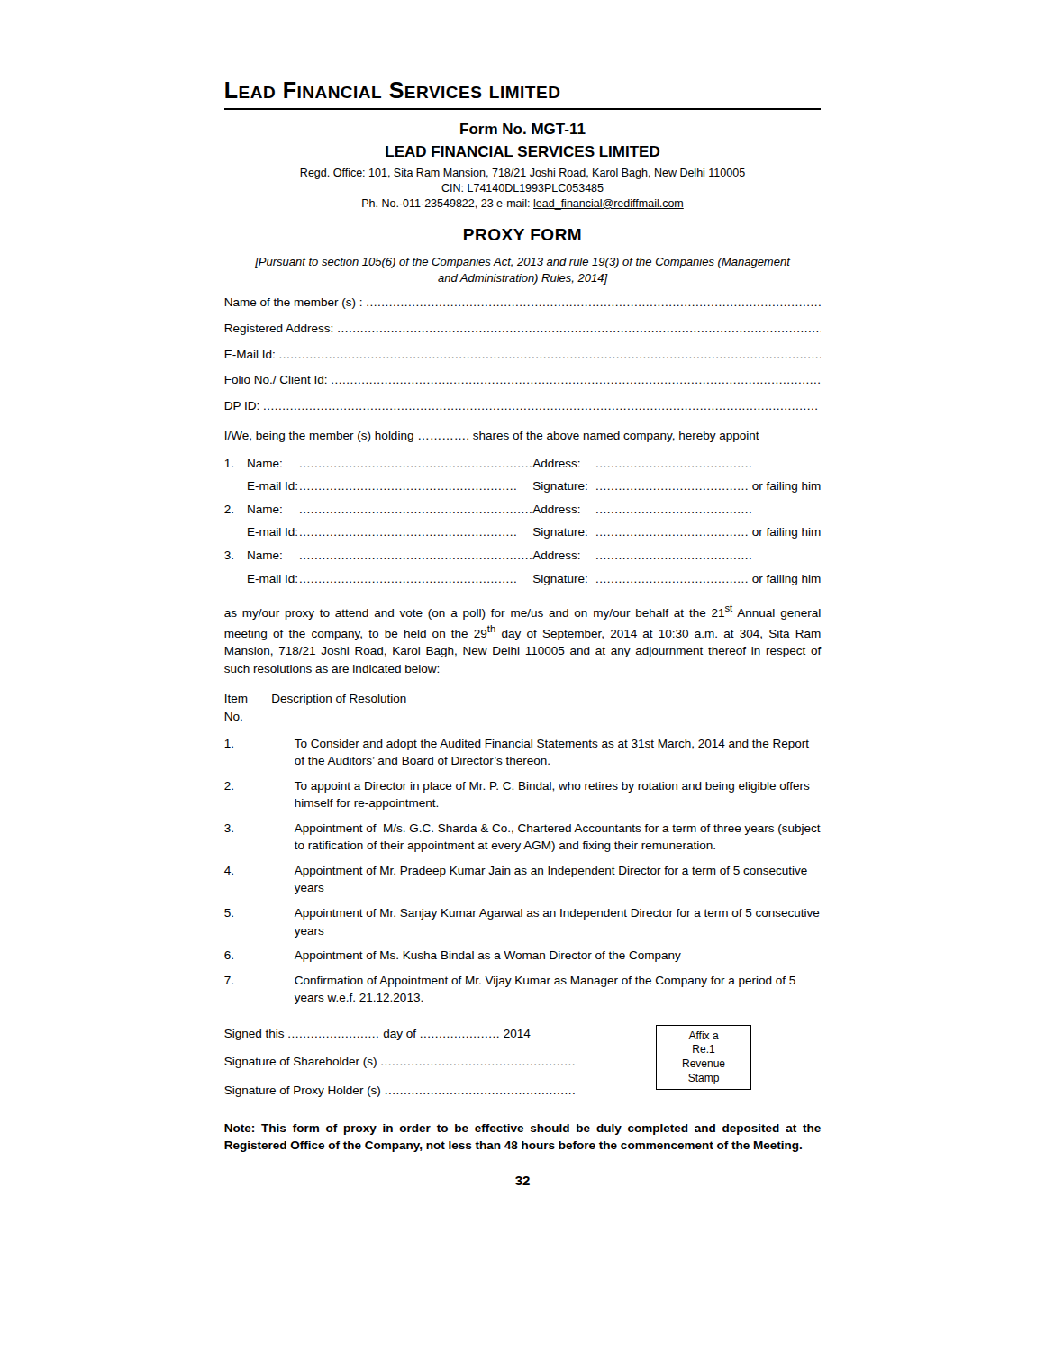LEAD FINANCIAL SERVICES LIMITED
Form No. MGT-11
LEAD FINANCIAL SERVICES LIMITED
Regd. Office: 101, Sita Ram Mansion, 718/21 Joshi Road, Karol Bagh, New Delhi 110005
CIN: L74140DL1993PLC053485
Ph. No.-011-23549822, 23 e-mail: lead_financial@rediffmail.com
PROXY FORM
[Pursuant to section 105(6) of the Companies Act, 2013 and rule 19(3) of the Companies (Management and Administration) Rules, 2014]
Name of the member (s) : .............................................................................................................................
Registered Address: ...................................................................................................................................
E-Mail Id: ..............................................................................................................................................
Folio No./ Client Id: ....................................................................................................................................
DP ID: .................................................................................................................................................
I/We, being the member (s) holding …………. shares of the above named company, hereby appoint
| 1. | Name: | ............................................................. | Address: | ......................................... |
| | E-mail Id: | ......................................................... | Signature: | ........................................ or failing him |
| 2. | Name: | ............................................................. | Address: | ......................................... |
| | E-mail Id: | ......................................................... | Signature: | ........................................ or failing him |
| 3. | Name: | ............................................................. | Address: | ......................................... |
| | E-mail Id: | ......................................................... | Signature: | ........................................ or failing him |
as my/our proxy to attend and vote (on a poll) for me/us and on my/our behalf at the 21st Annual general meeting of the company, to be held on the 29th day of September, 2014 at 10:30 a.m. at 304, Sita Ram Mansion, 718/21 Joshi Road, Karol Bagh, New Delhi 110005 and at any adjournment thereof in respect of such resolutions as are indicated below:
Item Description of ResolutionNo.
| 1. | To Consider and adopt the Audited Financial Statements as at 31st March, 2014 and the Report of the Auditors’ and Board of Director’s thereon. |
| 2. | To appoint a Director in place of Mr. P. C. Bindal, who retires by rotation and being eligible offers himself for re-appointment. |
| 3. | Appointment of M/s. G.C. Sharda & Co., Chartered Accountants for a term of three years (subject to ratification of their appointment at every AGM) and fixing their remuneration. |
| 4. | Appointment of Mr. Pradeep Kumar Jain as an Independent Director for a term of 5 consecutive years |
| 5. | Appointment of Mr. Sanjay Kumar Agarwal as an Independent Director for a term of 5 consecutive years |
| 6. | Appointment of Ms. Kusha Bindal as a Woman Director of the Company |
| 7. | Confirmation of Appointment of Mr. Vijay Kumar as Manager of the Company for a period of 5 years w.e.f. 21.12.2013. |
Affix a
Re.1
Revenue
Stamp
Signed this ........................ day of ..................... 2014
Signature of Shareholder (s) ...................................................
Signature of Proxy Holder (s) ..................................................
Note: This form of proxy in order to be effective should be duly completed and deposited at the Registered Office of the Company, not less than 48 hours before the commencement of the Meeting.
32